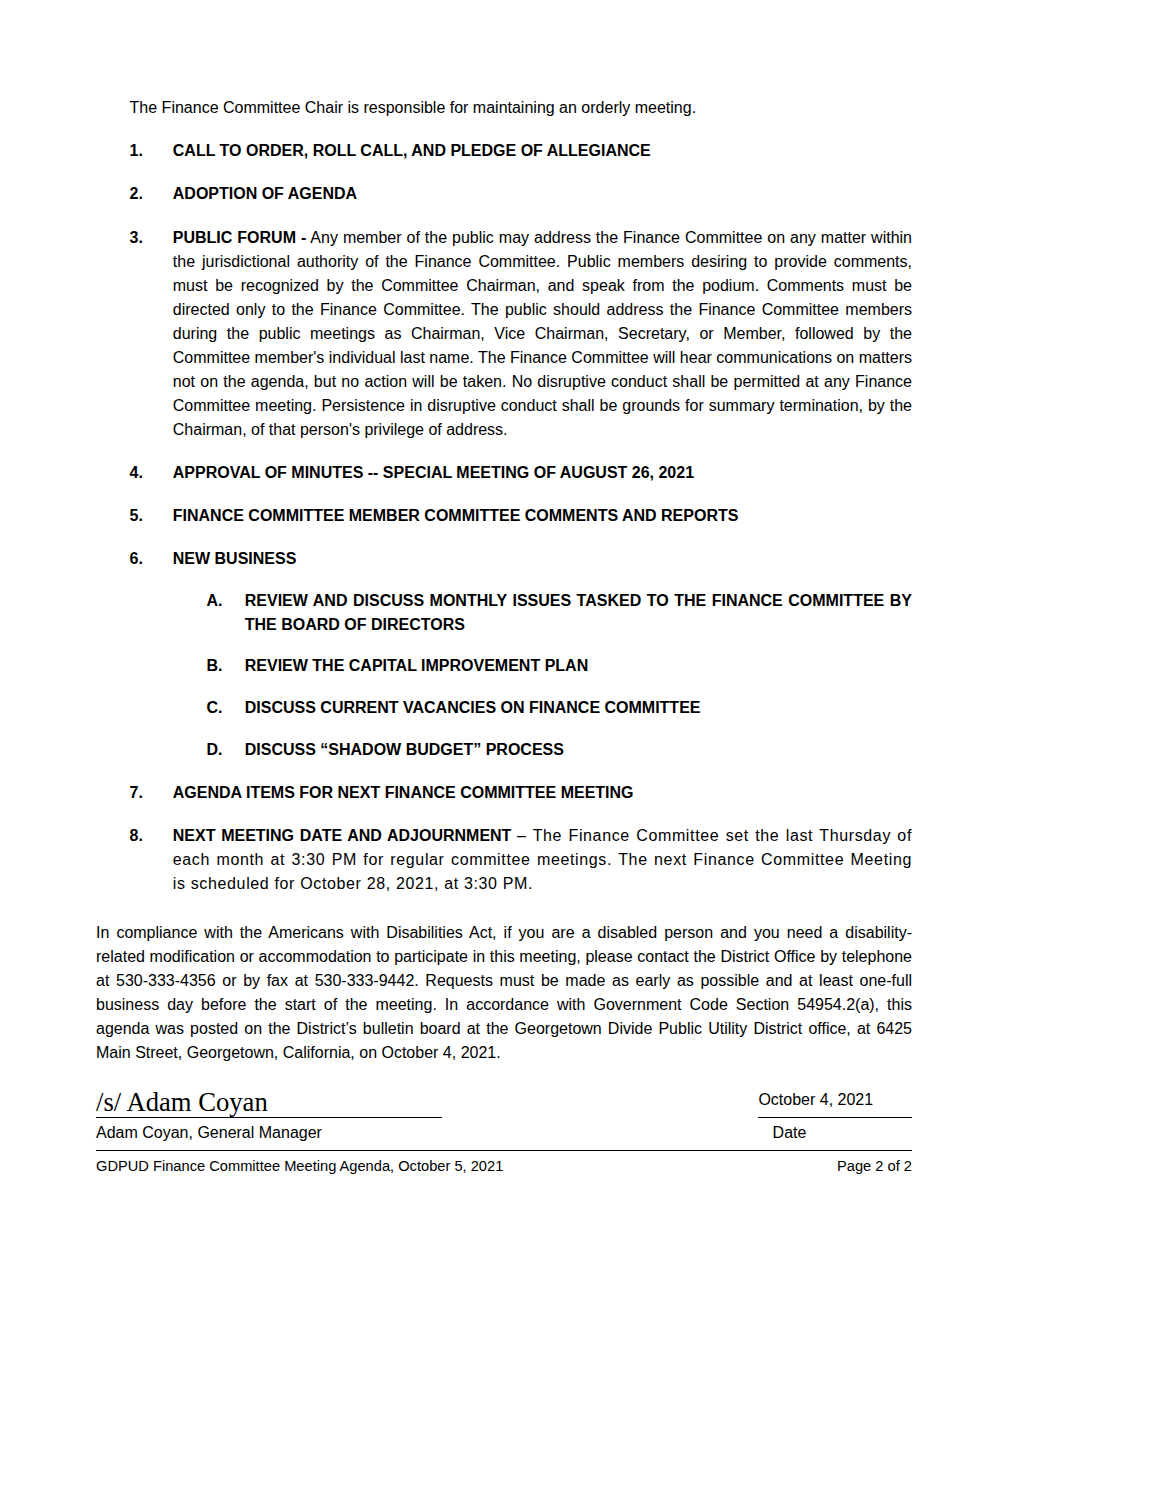The Finance Committee Chair is responsible for maintaining an orderly meeting.
Call to Order, Roll Call, and Pledge of Allegiance
Adoption of Agenda
Public Forum - Any member of the public may address the Finance Committee on any matter within the jurisdictional authority of the Finance Committee. Public members desiring to provide comments, must be recognized by the Committee Chairman, and speak from the podium. Comments must be directed only to the Finance Committee. The public should address the Finance Committee members during the public meetings as Chairman, Vice Chairman, Secretary, or Member, followed by the Committee member's individual last name. The Finance Committee will hear communications on matters not on the agenda, but no action will be taken. No disruptive conduct shall be permitted at any Finance Committee meeting. Persistence in disruptive conduct shall be grounds for summary termination, by the Chairman, of that person's privilege of address.
Approval of Minutes -- Special Meeting of August 26, 2021
Finance Committee Member Committee Comments and Reports
New Business
Review and Discuss Monthly Issues Tasked to the Finance Committee by the Board of Directors
Review the Capital Improvement Plan
Discuss Current Vacancies on Finance Committee
Discuss “Shadow Budget” Process
Agenda Items for Next Finance Committee Meeting
Next Meeting Date and Adjournment – The Finance Committee set the last Thursday of each month at 3:30 PM for regular committee meetings. The next Finance Committee Meeting is scheduled for October 28, 2021, at 3:30 PM.
In compliance with the Americans with Disabilities Act, if you are a disabled person and you need a disability-related modification or accommodation to participate in this meeting, please contact the District Office by telephone at 530-333-4356 or by fax at 530-333-9442. Requests must be made as early as possible and at least one-full business day before the start of the meeting. In accordance with Government Code Section 54954.2(a), this agenda was posted on the District’s bulletin board at the Georgetown Divide Public Utility District office, at 6425 Main Street, Georgetown, California, on October 4, 2021.
/s/ Adam Coyan
October 4, 2021
Adam Coyan, General Manager Date
GDPUD Finance Committee Meeting Agenda, October 5, 2021 Page 2 of 2